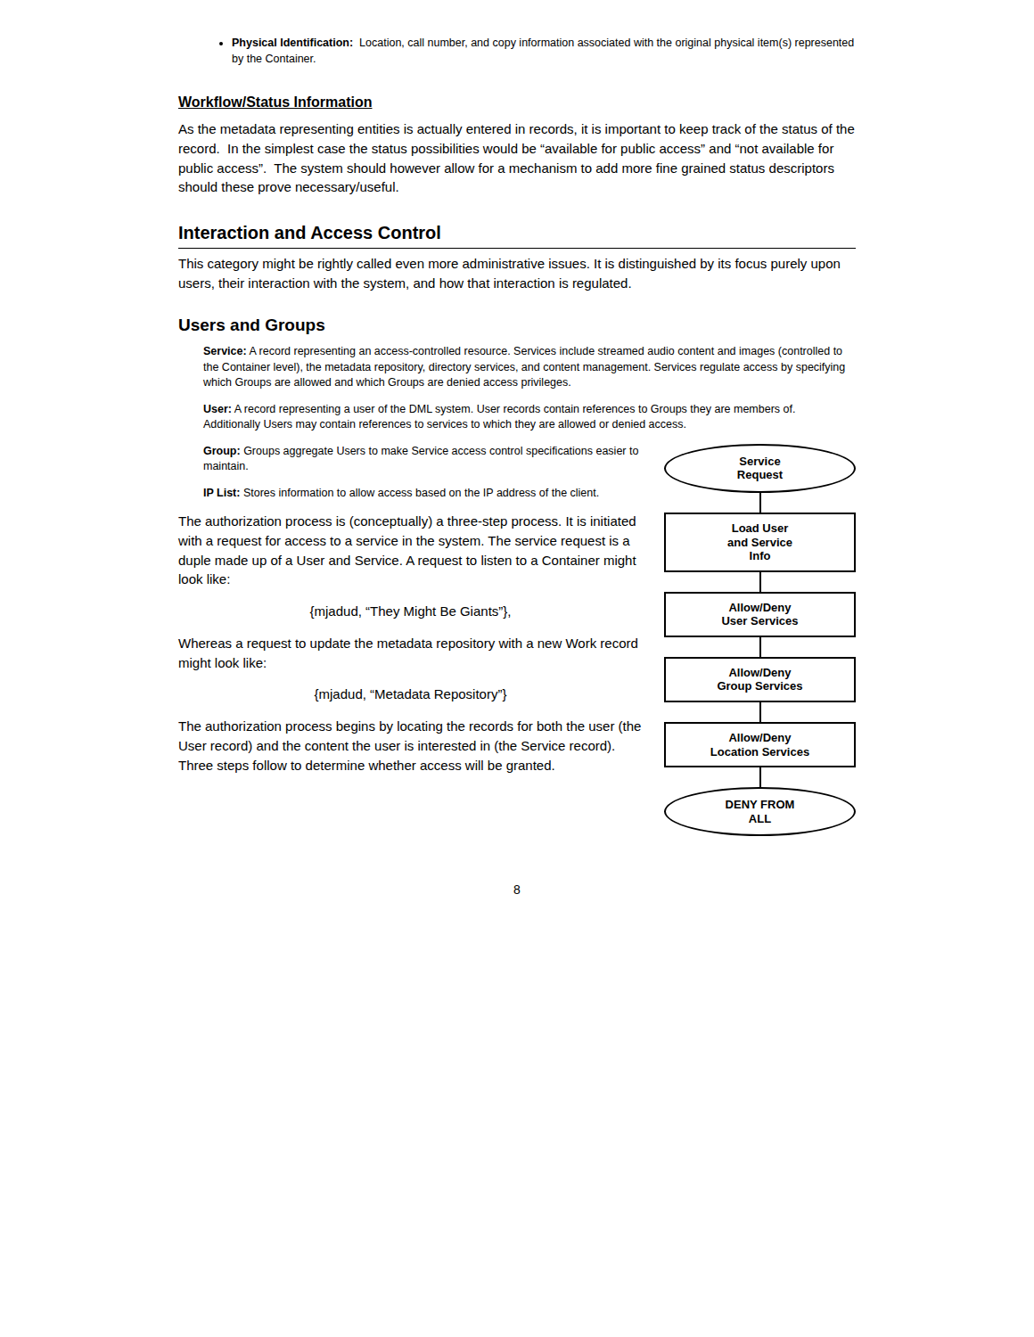Physical Identification: Location, call number, and copy information associated with the original physical item(s) represented by the Container.
Workflow/Status Information
As the metadata representing entities is actually entered in records, it is important to keep track of the status of the record. In the simplest case the status possibilities would be “available for public access” and “not available for public access”. The system should however allow for a mechanism to add more fine grained status descriptors should these prove necessary/useful.
Interaction and Access Control
This category might be rightly called even more administrative issues. It is distinguished by its focus purely upon users, their interaction with the system, and how that interaction is regulated.
Users and Groups
Service: A record representing an access-controlled resource. Services include streamed audio content and images (controlled to the Container level), the metadata repository, directory services, and content management. Services regulate access by specifying which Groups are allowed and which Groups are denied access privileges.
User: A record representing a user of the DML system. User records contain references to Groups they are members of. Additionally Users may contain references to services to which they are allowed or denied access.
Service
Request
Load User
and Service
Info
Allow/Deny
User Services
Allow/Deny
Group Services
Allow/Deny
Location Services
DENY FROM
ALL
Group: Groups aggregate Users to make Service access control specifications easier to maintain.
IP List: Stores information to allow access based on the IP address of the client.
The authorization process is (conceptually) a three-step process. It is initiated with a request for access to a service in the system. The service request is a duple made up of a User and Service. A request to listen to a Container might look like:
{mjadud, “They Might Be Giants”},
Whereas a request to update the metadata repository with a new Work record might look like:
{mjadud, “Metadata Repository”}
The authorization process begins by locating the records for both the user (the User record) and the content the user is interested in (the Service record). Three steps follow to determine whether access will be granted.
8